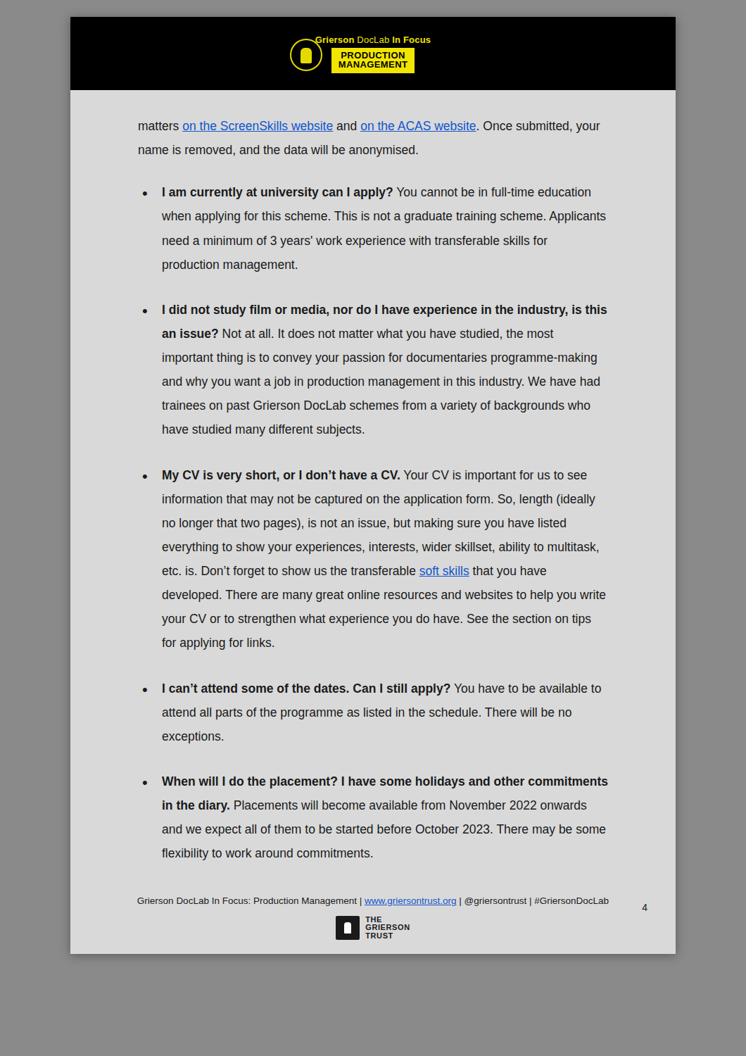Grierson DocLab In Focus Production Management
matters on the ScreenSkills website and on the ACAS website. Once submitted, your name is removed, and the data will be anonymised.
I am currently at university can I apply? You cannot be in full-time education when applying for this scheme. This is not a graduate training scheme. Applicants need a minimum of 3 years' work experience with transferable skills for production management.
I did not study film or media, nor do I have experience in the industry, is this an issue? Not at all. It does not matter what you have studied, the most important thing is to convey your passion for documentaries programme-making and why you want a job in production management in this industry. We have had trainees on past Grierson DocLab schemes from a variety of backgrounds who have studied many different subjects.
My CV is very short, or I don’t have a CV. Your CV is important for us to see information that may not be captured on the application form. So, length (ideally no longer that two pages), is not an issue, but making sure you have listed everything to show your experiences, interests, wider skillset, ability to multitask, etc. is. Don’t forget to show us the transferable soft skills that you have developed. There are many great online resources and websites to help you write your CV or to strengthen what experience you do have. See the section on tips for applying for links.
I can’t attend some of the dates. Can I still apply? You have to be available to attend all parts of the programme as listed in the schedule. There will be no exceptions.
When will I do the placement? I have some holidays and other commitments in the diary. Placements will become available from November 2022 onwards and we expect all of them to be started before October 2023. There may be some flexibility to work around commitments.
Grierson DocLab In Focus: Production Management | www.griersontrust.org | @griersontrust | #GriersonDocLab
4
The
Grierson
Trust